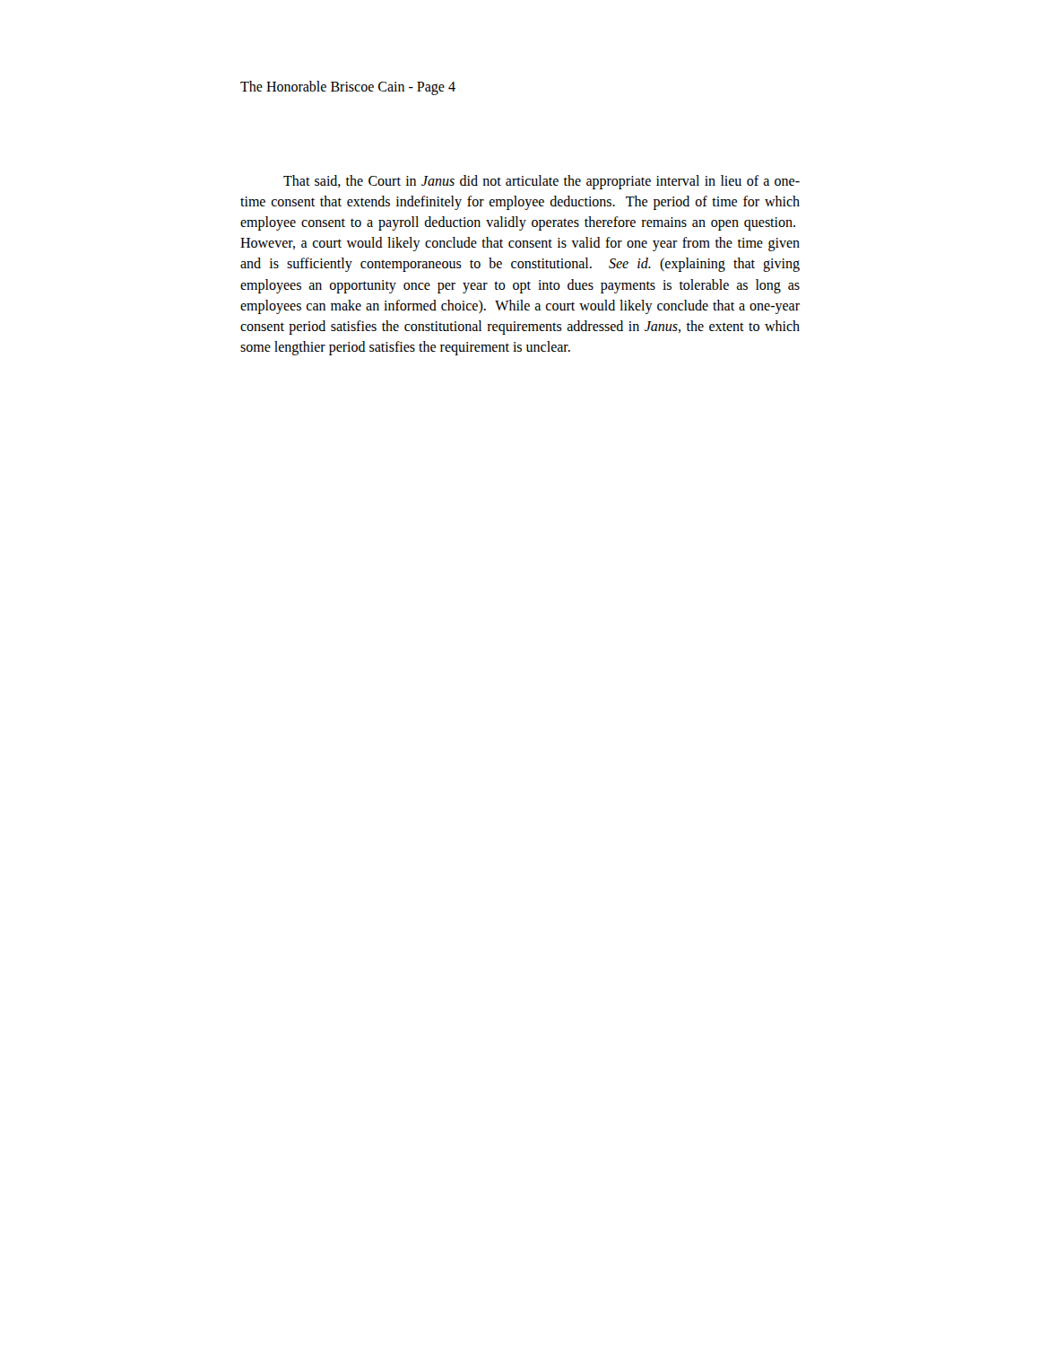The Honorable Briscoe Cain - Page 4
That said, the Court in Janus did not articulate the appropriate interval in lieu of a one-time consent that extends indefinitely for employee deductions. The period of time for which employee consent to a payroll deduction validly operates therefore remains an open question. However, a court would likely conclude that consent is valid for one year from the time given and is sufficiently contemporaneous to be constitutional. See id. (explaining that giving employees an opportunity once per year to opt into dues payments is tolerable as long as employees can make an informed choice). While a court would likely conclude that a one-year consent period satisfies the constitutional requirements addressed in Janus, the extent to which some lengthier period satisfies the requirement is unclear.